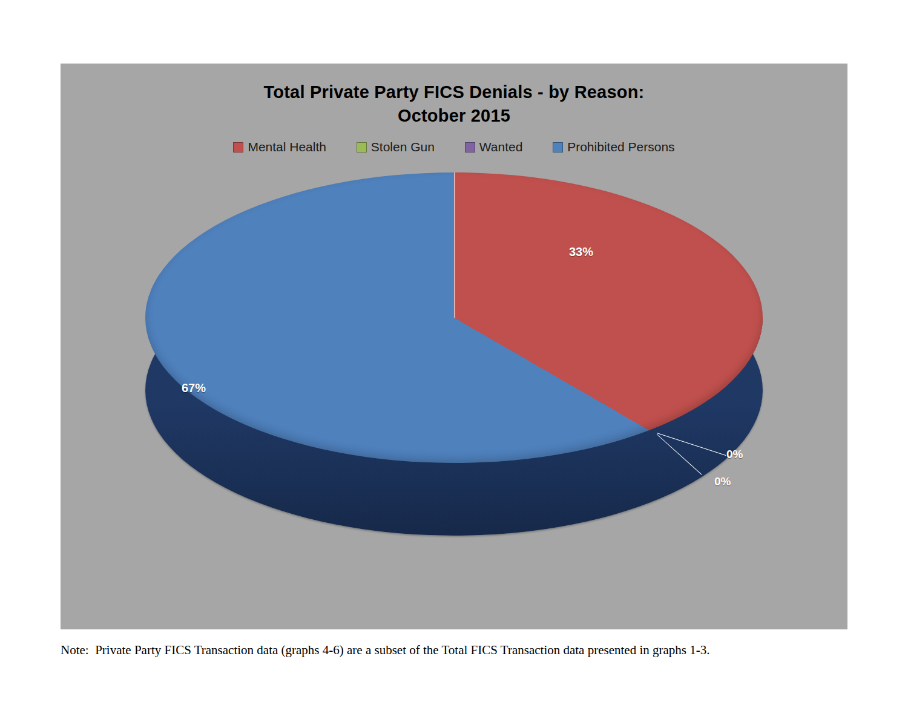Total Private Party FICS Denials - by Reason:
October 2015
Mental Health Stolen Gun Wanted Prohibited Persons
33%
67%
0%
0%
Note: Private Party FICS Transaction data (graphs 4-6) are a subset of the Total FICS Transaction data presented in graphs 1-3.